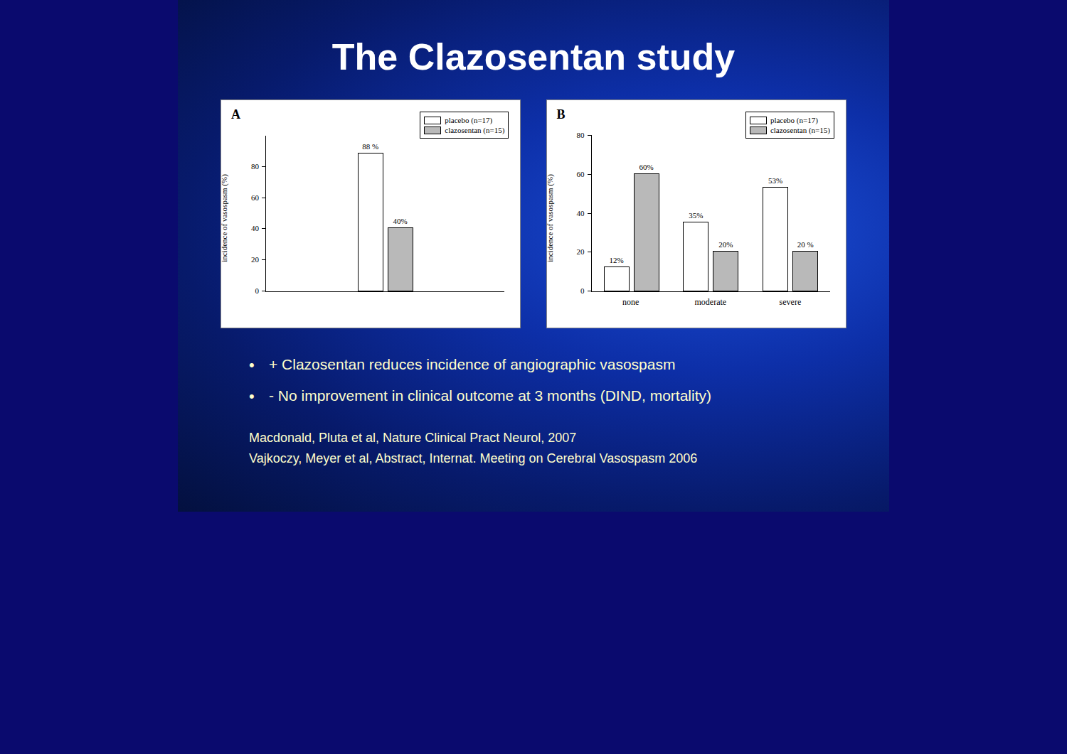The Clazosentan study
A
placebo (n=17)
clazosentan (n=15)
incidence of vasospasm (%)
0
20
40
60
80
88 %
40%
B
placebo (n=17)
clazosentan (n=15)
incidence of vasospasm (%)
0
20
40
60
80
12%
60%
35%
20%
53%
20 %
none
moderate
severe
+ Clazosentan reduces incidence of angiographic vasospasm
- No improvement in clinical outcome at 3 months (DIND, mortality)
Macdonald, Pluta et al, Nature Clinical Pract Neurol, 2007
Vajkoczy, Meyer et al, Abstract, Internat. Meeting on Cerebral Vasospasm 2006